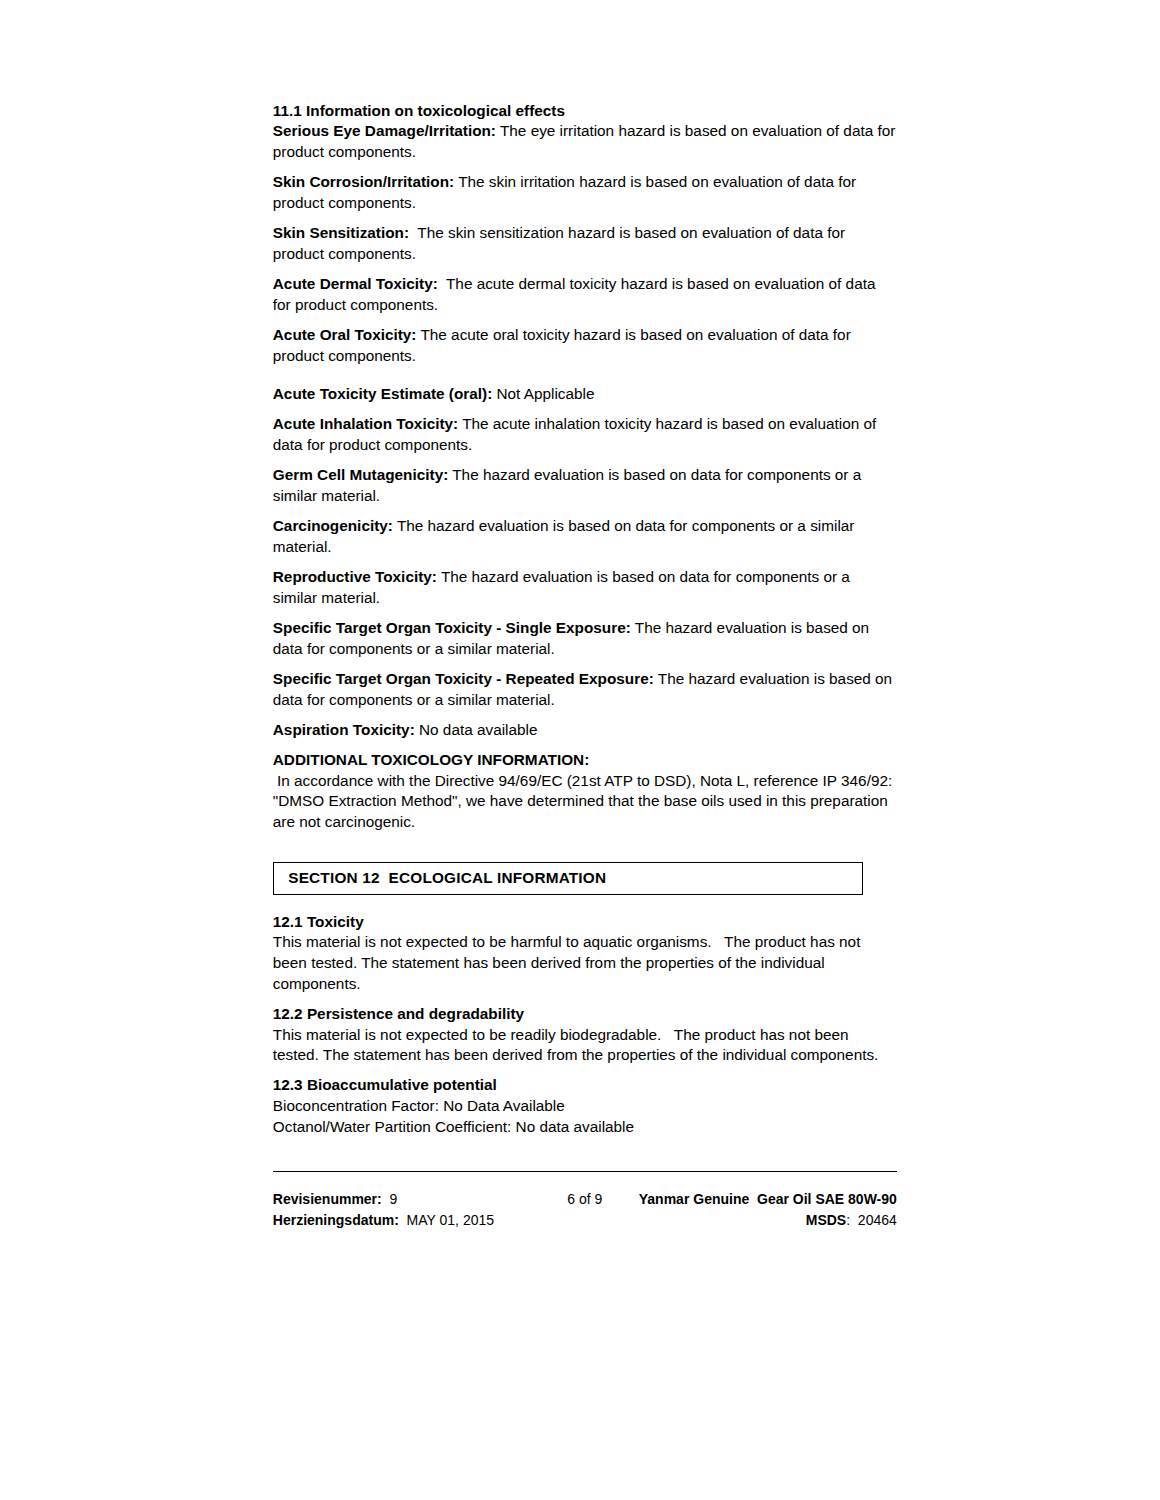11.1 Information on toxicological effects
Serious Eye Damage/Irritation: The eye irritation hazard is based on evaluation of data for product components.
Skin Corrosion/Irritation: The skin irritation hazard is based on evaluation of data for product components.
Skin Sensitization: The skin sensitization hazard is based on evaluation of data for product components.
Acute Dermal Toxicity: The acute dermal toxicity hazard is based on evaluation of data for product components.
Acute Oral Toxicity: The acute oral toxicity hazard is based on evaluation of data for product components.
Acute Toxicity Estimate (oral): Not Applicable
Acute Inhalation Toxicity: The acute inhalation toxicity hazard is based on evaluation of data for product components.
Germ Cell Mutagenicity: The hazard evaluation is based on data for components or a similar material.
Carcinogenicity: The hazard evaluation is based on data for components or a similar material.
Reproductive Toxicity: The hazard evaluation is based on data for components or a similar material.
Specific Target Organ Toxicity - Single Exposure: The hazard evaluation is based on data for components or a similar material.
Specific Target Organ Toxicity - Repeated Exposure: The hazard evaluation is based on data for components or a similar material.
Aspiration Toxicity: No data available
ADDITIONAL TOXICOLOGY INFORMATION:
In accordance with the Directive 94/69/EC (21st ATP to DSD), Nota L, reference IP 346/92: "DMSO Extraction Method", we have determined that the base oils used in this preparation are not carcinogenic.
SECTION 12 ECOLOGICAL INFORMATION
12.1 Toxicity
This material is not expected to be harmful to aquatic organisms. The product has not been tested. The statement has been derived from the properties of the individual components.
12.2 Persistence and degradability
This material is not expected to be readily biodegradable. The product has not been tested. The statement has been derived from the properties of the individual components.
12.3 Bioaccumulative potential
Bioconcentration Factor: No Data Available
Octanol/Water Partition Coefficient: No data available
| Revisienummer: 9 | 6 of 9 | Yanmar Genuine Gear Oil SAE 80W-90 |
| Herzieningsdatum: MAY 01, 2015 | | MSDS : 20464 |